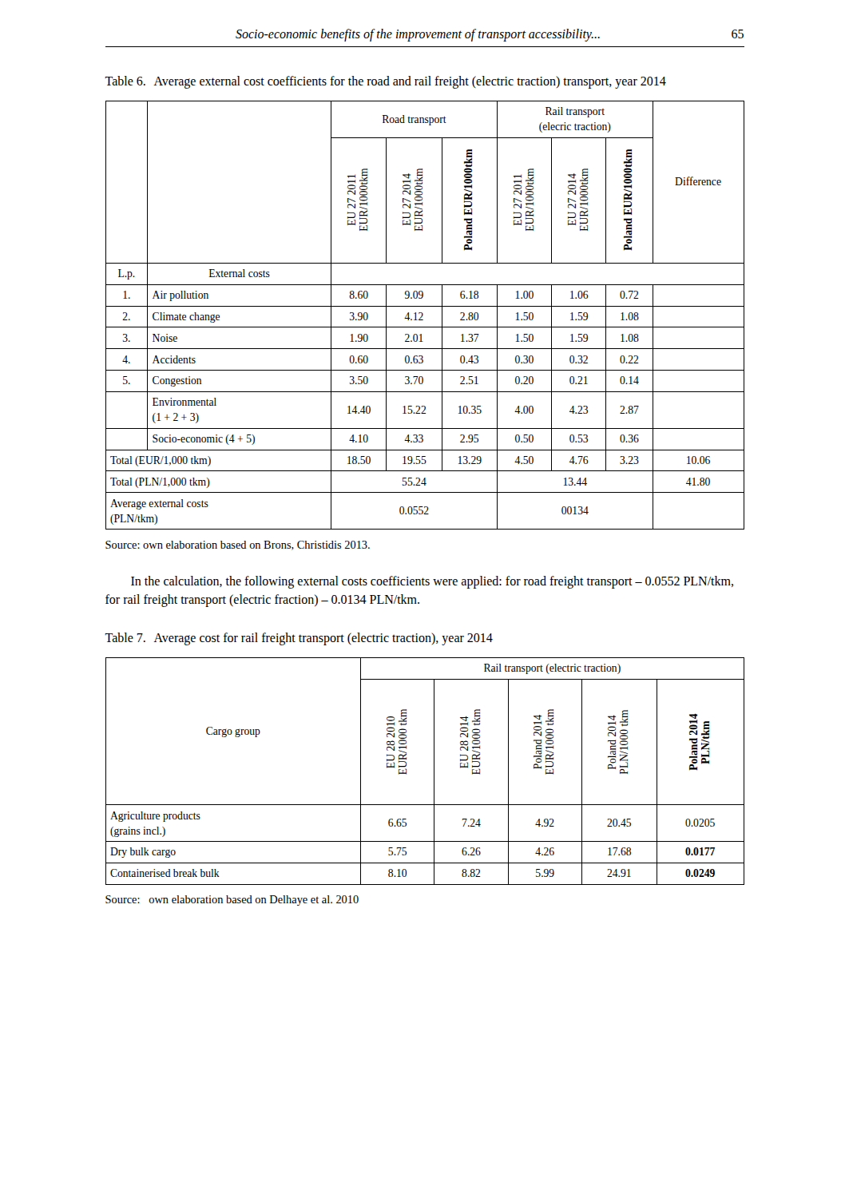Socio-economic benefits of the improvement of transport accessibility...
65
Table 6. Average external cost coefficients for the road and rail freight (electric traction) transport, year 2014
| | | Road transport | Rail transport (elecric traction) | Difference |
| --- | --- | --- | --- | --- |
| EU 27 2011 EUR/1000tkm | EU 27 2014 EUR/1000tkm | Poland EUR/1000tkm | EU 27 2011 EUR/1000tkm | EU 27 2014 EUR/1000tkm | Poland EUR/1000tkm |
| L.p. | External costs | |
| 1. | Air pollution | 8.60 | 9.09 | 6.18 | 1.00 | 1.06 | 0.72 | |
| 2. | Climate change | 3.90 | 4.12 | 2.80 | 1.50 | 1.59 | 1.08 | |
| 3. | Noise | 1.90 | 2.01 | 1.37 | 1.50 | 1.59 | 1.08 | |
| 4. | Accidents | 0.60 | 0.63 | 0.43 | 0.30 | 0.32 | 0.22 | |
| 5. | Congestion | 3.50 | 3.70 | 2.51 | 0.20 | 0.21 | 0.14 | |
| | Environmental (1 + 2 + 3) | 14.40 | 15.22 | 10.35 | 4.00 | 4.23 | 2.87 | |
| | Socio-economic (4 + 5) | 4.10 | 4.33 | 2.95 | 0.50 | 0.53 | 0.36 | |
| Total (EUR/1,000 tkm) | 18.50 | 19.55 | 13.29 | 4.50 | 4.76 | 3.23 | 10.06 |
| Total (PLN/1,000 tkm) | 55.24 | 13.44 | 41.80 |
| Average external costs (PLN/tkm) | 0.0552 | 00134 | |
Source: own elaboration based on Brons, Christidis 2013.
In the calculation, the following external costs coefficients were applied: for road freight transport – 0.0552 PLN/tkm, for rail freight transport (electric fraction) – 0.0134 PLN/tkm.
Table 7. Average cost for rail freight transport (electric traction), year 2014
| Cargo group | Rail transport (electric traction) |
| --- | --- |
| EU 28 2010 EUR/1000 tkm | EU 28 2014 EUR/1000 tkm | Poland 2014 EUR/1000 tkm | Poland 2014 PLN/1000 tkm | Poland 2014 PLN/tkm |
| Agriculture products (grains incl.) | 6.65 | 7.24 | 4.92 | 20.45 | 0.0205 |
| Dry bulk cargo | 5.75 | 6.26 | 4.26 | 17.68 | 0.0177 |
| Containerised break bulk | 8.10 | 8.82 | 5.99 | 24.91 | 0.0249 |
Source: own elaboration based on Delhaye et al. 2010